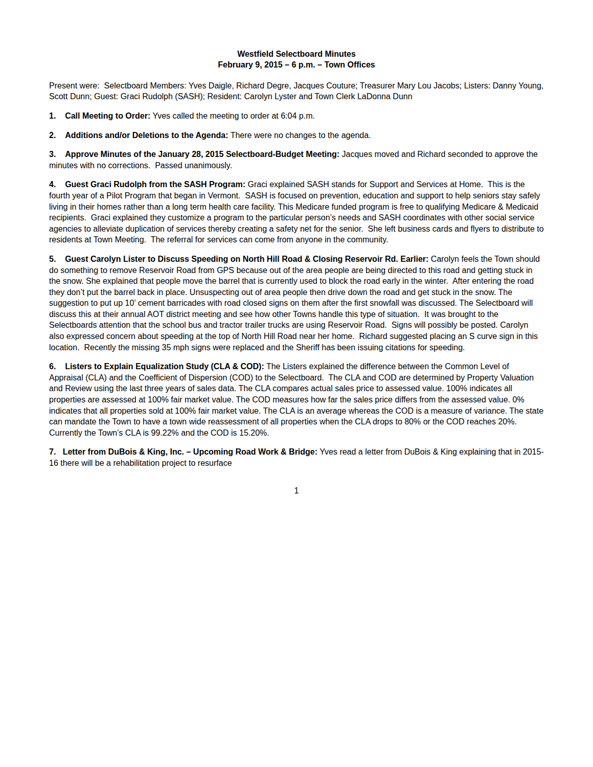Westfield Selectboard Minutes
February 9, 2015 – 6 p.m. – Town Offices
Present were: Selectboard Members: Yves Daigle, Richard Degre, Jacques Couture; Treasurer Mary Lou Jacobs; Listers: Danny Young, Scott Dunn; Guest: Graci Rudolph (SASH); Resident: Carolyn Lyster and Town Clerk LaDonna Dunn
1. Call Meeting to Order: Yves called the meeting to order at 6:04 p.m.
2. Additions and/or Deletions to the Agenda: There were no changes to the agenda.
3. Approve Minutes of the January 28, 2015 Selectboard-Budget Meeting: Jacques moved and Richard seconded to approve the minutes with no corrections. Passed unanimously.
4. Guest Graci Rudolph from the SASH Program: Graci explained SASH stands for Support and Services at Home. This is the fourth year of a Pilot Program that began in Vermont. SASH is focused on prevention, education and support to help seniors stay safely living in their homes rather than a long term health care facility. This Medicare funded program is free to qualifying Medicare & Medicaid recipients. Graci explained they customize a program to the particular person’s needs and SASH coordinates with other social service agencies to alleviate duplication of services thereby creating a safety net for the senior. She left business cards and flyers to distribute to residents at Town Meeting. The referral for services can come from anyone in the community.
5. Guest Carolyn Lister to Discuss Speeding on North Hill Road & Closing Reservoir Rd. Earlier: Carolyn feels the Town should do something to remove Reservoir Road from GPS because out of the area people are being directed to this road and getting stuck in the snow. She explained that people move the barrel that is currently used to block the road early in the winter. After entering the road they don’t put the barrel back in place. Unsuspecting out of area people then drive down the road and get stuck in the snow. The suggestion to put up 10’ cement barricades with road closed signs on them after the first snowfall was discussed. The Selectboard will discuss this at their annual AOT district meeting and see how other Towns handle this type of situation. It was brought to the Selectboards attention that the school bus and tractor trailer trucks are using Reservoir Road. Signs will possibly be posted. Carolyn also expressed concern about speeding at the top of North Hill Road near her home. Richard suggested placing an S curve sign in this location. Recently the missing 35 mph signs were replaced and the Sheriff has been issuing citations for speeding.
6. Listers to Explain Equalization Study (CLA & COD): The Listers explained the difference between the Common Level of Appraisal (CLA) and the Coefficient of Dispersion (COD) to the Selectboard. The CLA and COD are determined by Property Valuation and Review using the last three years of sales data. The CLA compares actual sales price to assessed value. 100% indicates all properties are assessed at 100% fair market value. The COD measures how far the sales price differs from the assessed value. 0% indicates that all properties sold at 100% fair market value. The CLA is an average whereas the COD is a measure of variance. The state can mandate the Town to have a town wide reassessment of all properties when the CLA drops to 80% or the COD reaches 20%. Currently the Town’s CLA is 99.22% and the COD is 15.20%.
7. Letter from DuBois & King, Inc. – Upcoming Road Work & Bridge: Yves read a letter from DuBois & King explaining that in 2015-16 there will be a rehabilitation project to resurface
1